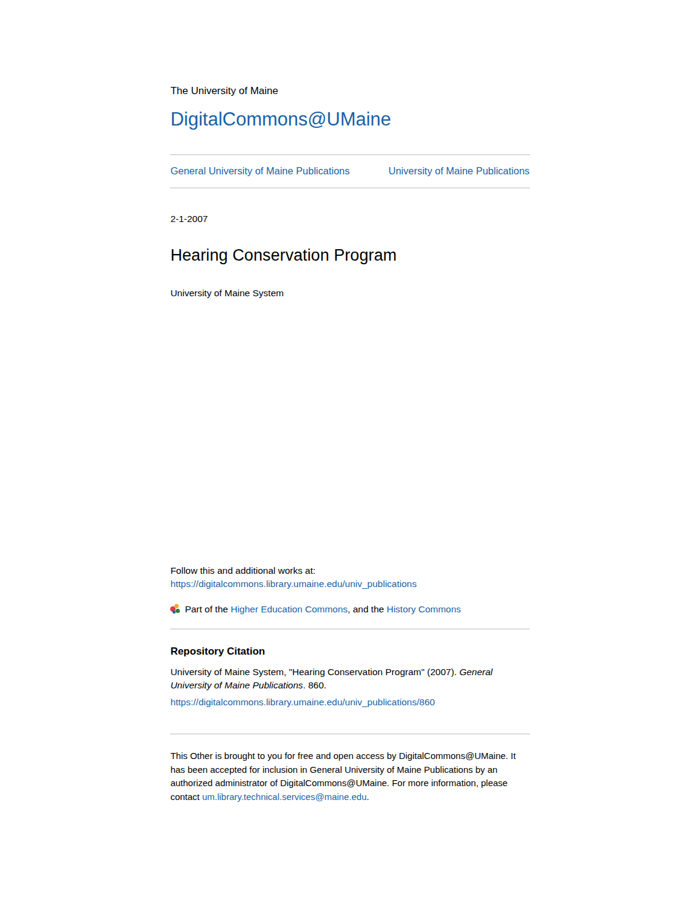The University of Maine
DigitalCommons@UMaine
General University of Maine Publications
University of Maine Publications
2-1-2007
Hearing Conservation Program
University of Maine System
Follow this and additional works at: https://digitalcommons.library.umaine.edu/univ_publications
Part of the Higher Education Commons, and the History Commons
Repository Citation
University of Maine System, "Hearing Conservation Program" (2007). General University of Maine Publications. 860.
https://digitalcommons.library.umaine.edu/univ_publications/860
This Other is brought to you for free and open access by DigitalCommons@UMaine. It has been accepted for inclusion in General University of Maine Publications by an authorized administrator of DigitalCommons@UMaine. For more information, please contact um.library.technical.services@maine.edu.